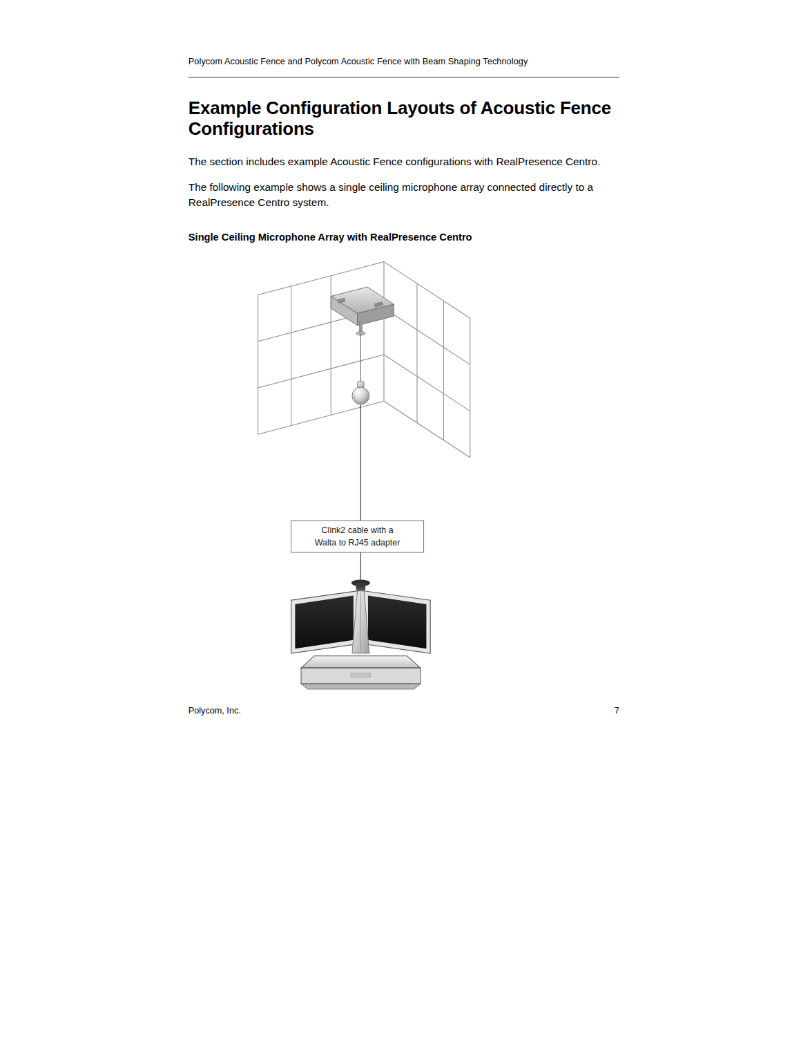Polycom Acoustic Fence and Polycom Acoustic Fence with Beam Shaping Technology
Example Configuration Layouts of Acoustic Fence Configurations
The section includes example Acoustic Fence configurations with RealPresence Centro.
The following example shows a single ceiling microphone array connected directly to a RealPresence Centro system.
Single Ceiling Microphone Array with RealPresence Centro
Clink2 cable with a Walta to RJ45 adapter
Polycom, Inc.
7